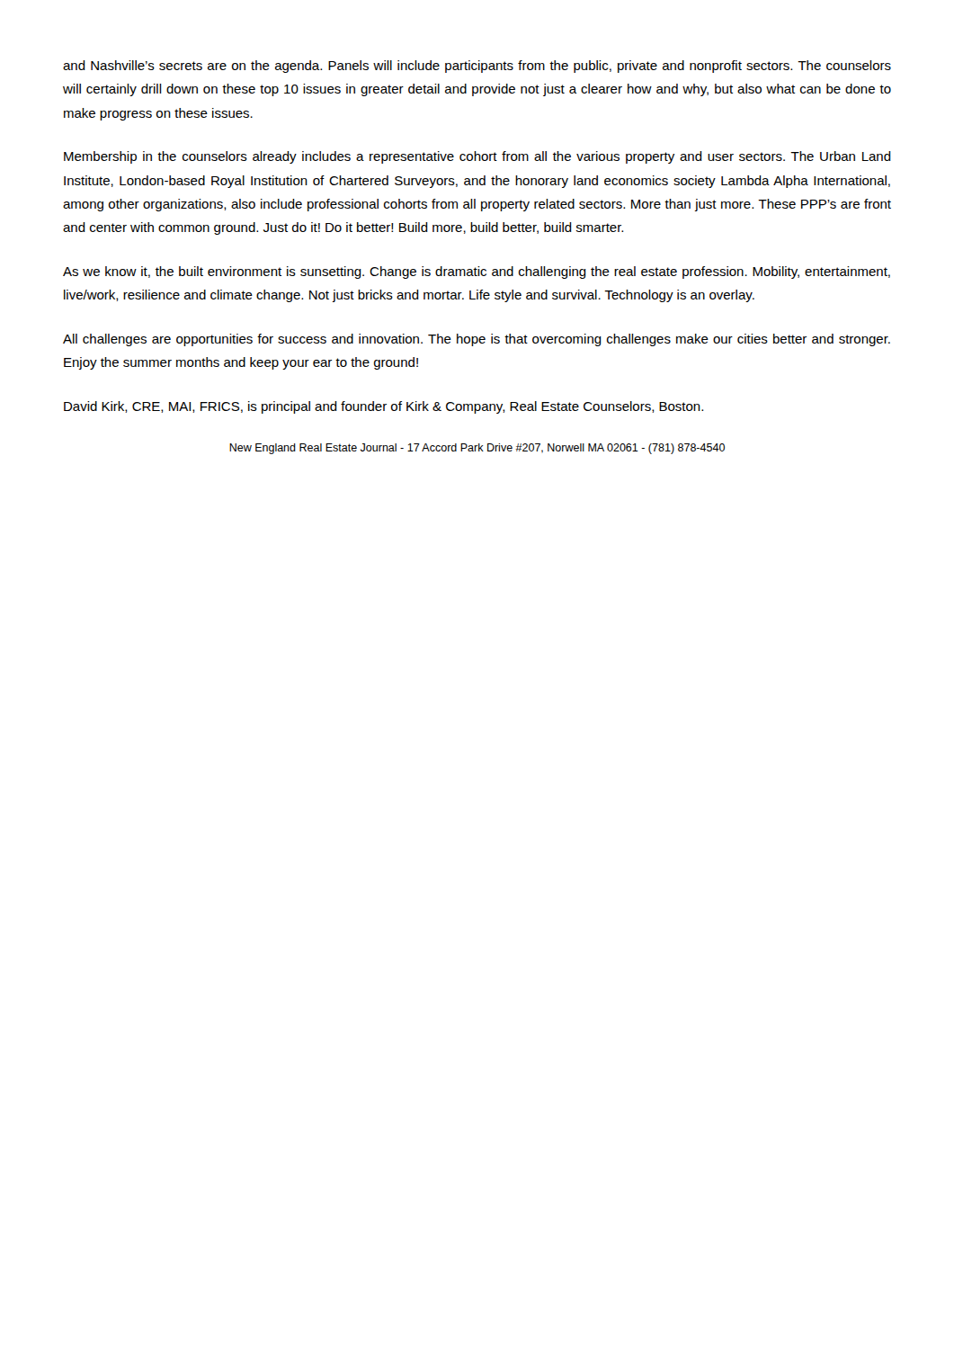and Nashville’s secrets are on the agenda. Panels will include participants from the public, private and nonprofit sectors. The counselors will certainly drill down on these top 10 issues in greater detail and provide not just a clearer how and why, but also what can be done to make progress on these issues.
Membership in the counselors already includes a representative cohort from all the various property and user sectors. The Urban Land Institute, London-based Royal Institution of Chartered Surveyors, and the honorary land economics society Lambda Alpha International, among other organizations, also include professional cohorts from all property related sectors. More than just more. These PPP’s are front and center with common ground. Just do it! Do it better! Build more, build better, build smarter.
As we know it, the built environment is sunsetting. Change is dramatic and challenging the real estate profession. Mobility, entertainment, live/work, resilience and climate change. Not just bricks and mortar. Life style and survival. Technology is an overlay.
All challenges are opportunities for success and innovation. The hope is that overcoming challenges make our cities better and stronger. Enjoy the summer months and keep your ear to the ground!
David Kirk, CRE, MAI, FRICS, is principal and founder of Kirk & Company, Real Estate Counselors, Boston.
New England Real Estate Journal - 17 Accord Park Drive #207, Norwell MA 02061 - (781) 878-4540